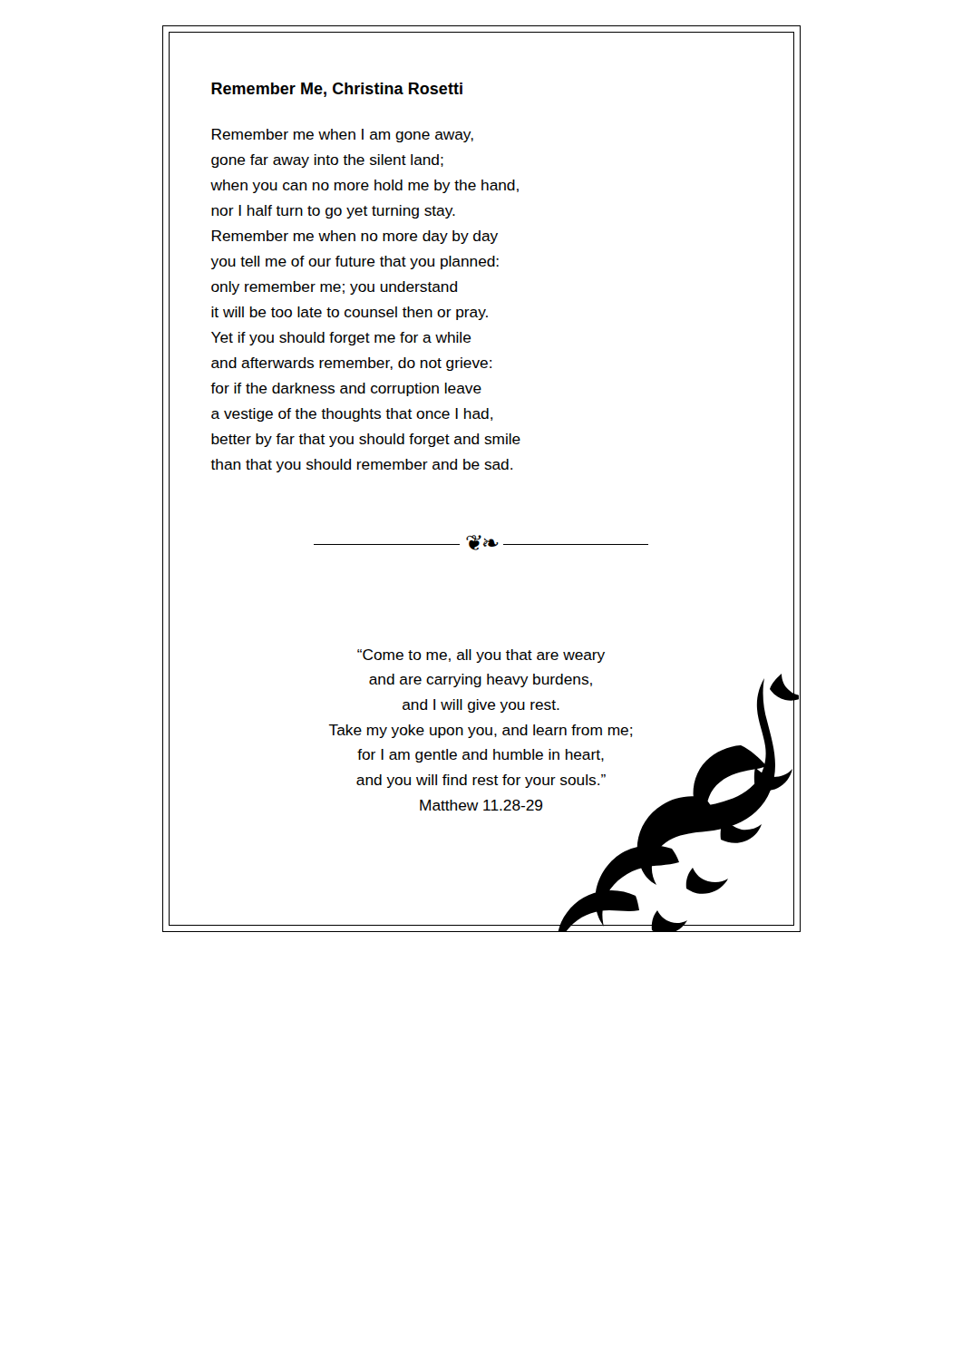Remember Me, Christina Rosetti
Remember me when I am gone away,
gone far away into the silent land;
when you can no more hold me by the hand,
nor I half turn to go yet turning stay.
Remember me when no more day by day
you tell me of our future that you planned:
only remember me; you understand
it will be too late to counsel then or pray.
Yet if you should forget me for a while
and afterwards remember, do not grieve:
for if the darkness and corruption leave
a vestige of the thoughts that once I had,
better by far that you should forget and smile
than that you should remember and be sad.
❦❧
“Come to me, all you that are weary
and are carrying heavy burdens,
and I will give you rest.
Take my yoke upon you, and learn from me;
for I am gentle and humble in heart,
and you will find rest for your souls.”
Matthew 11.28-29